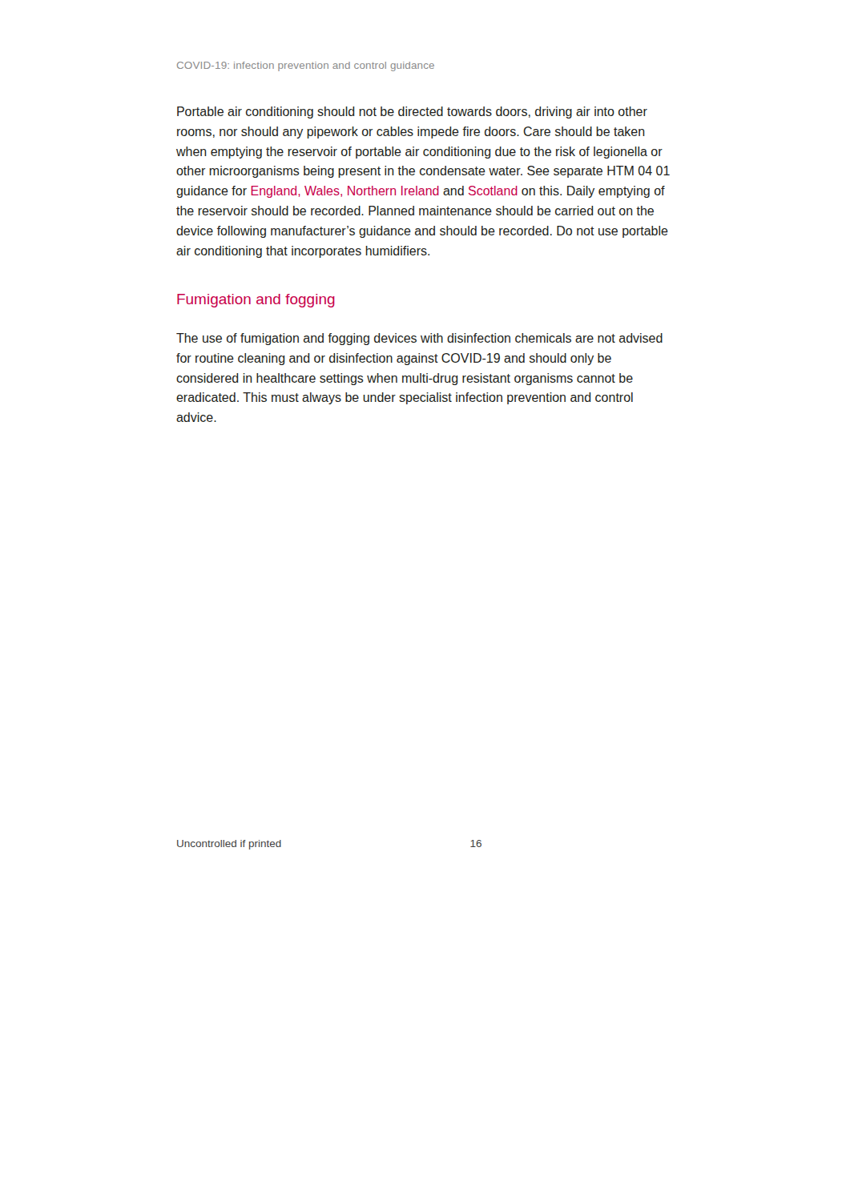COVID-19: infection prevention and control guidance
Portable air conditioning should not be directed towards doors, driving air into other rooms, nor should any pipework or cables impede fire doors. Care should be taken when emptying the reservoir of portable air conditioning due to the risk of legionella or other microorganisms being present in the condensate water. See separate HTM 04 01 guidance for England, Wales, Northern Ireland and Scotland on this. Daily emptying of the reservoir should be recorded. Planned maintenance should be carried out on the device following manufacturer’s guidance and should be recorded. Do not use portable air conditioning that incorporates humidifiers.
Fumigation and fogging
The use of fumigation and fogging devices with disinfection chemicals are not advised for routine cleaning and or disinfection against COVID-19 and should only be considered in healthcare settings when multi-drug resistant organisms cannot be eradicated. This must always be under specialist infection prevention and control advice.
Uncontrolled if printed 16